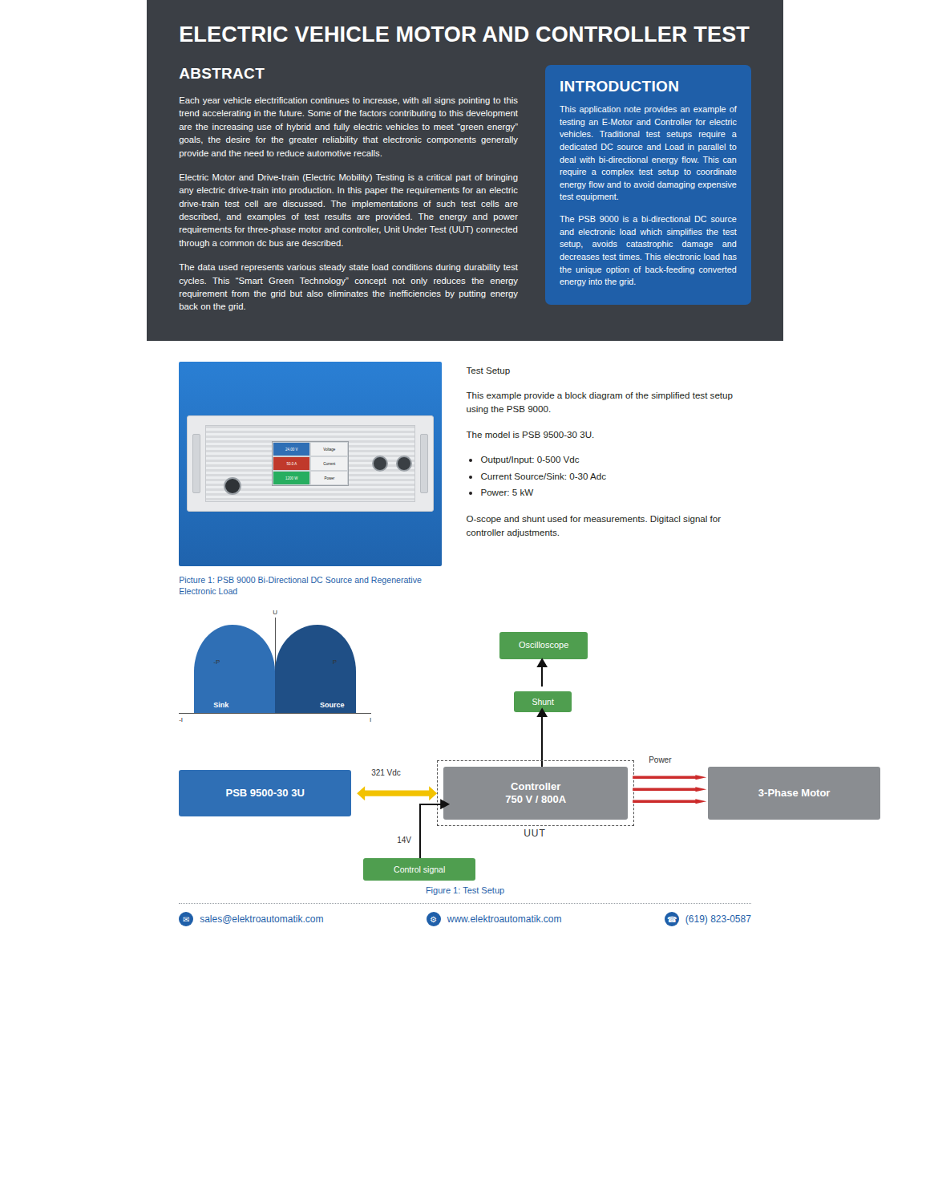Electric Vehicle Motor and Controller Test
Abstract
Each year vehicle electrification continues to increase, with all signs pointing to this trend accelerating in the future. Some of the factors contributing to this development are the increasing use of hybrid and fully electric vehicles to meet “green energy” goals, the desire for the greater reliability that electronic components generally provide and the need to reduce automotive recalls.
Electric Motor and Drive-train (Electric Mobility) Testing is a critical part of bringing any electric drive-train into production. In this paper the requirements for an electric drive-train test cell are discussed. The implementations of such test cells are described, and examples of test results are provided. The energy and power requirements for three-phase motor and controller, Unit Under Test (UUT) connected through a common dc bus are described.
The data used represents various steady state load conditions during durability test cycles. This “Smart Green Technology” concept not only reduces the energy requirement from the grid but also eliminates the inefficiencies by putting energy back on the grid.
Introduction
This application note provides an example of testing an E-Motor and Controller for electric vehicles. Traditional test setups require a dedicated DC source and Load in parallel to deal with bi-directional energy flow. This can require a complex test setup to coordinate energy flow and to avoid damaging expensive test equipment.
The PSB 9000 is a bi-directional DC source and electronic load which simplifies the test setup, avoids catastrophic damage and decreases test times. This electronic load has the unique option of back-feeding converted energy into the grid.
24.00 V
Voltage
50.0 A
Current
1200 W
Power
Picture 1: PSB 9000 Bi-Directional DC Source and Regenerative Electronic Load
Test Setup
This example provide a block diagram of the simplified test setup using the PSB 9000.
The model is PSB 9500-30 3U.
Output/Input: 0-500 Vdc
Current Source/Sink: 0-30 Adc
Power: 5 kW
O-scope and shunt used for measurements. Digitacl signal for controller adjustments.
U -I I -P P Sink Source
Oscilloscope
Shunt
PSB 9500-30 3U
321 Vdc
Controller
750 V / 800A
UUT
Power
3-Phase Motor
14V
Control signal
Figure 1: Test Setup
✉sales@elektroautomatik.com
⚙www.elektroautomatik.com
☎(619) 823-0587